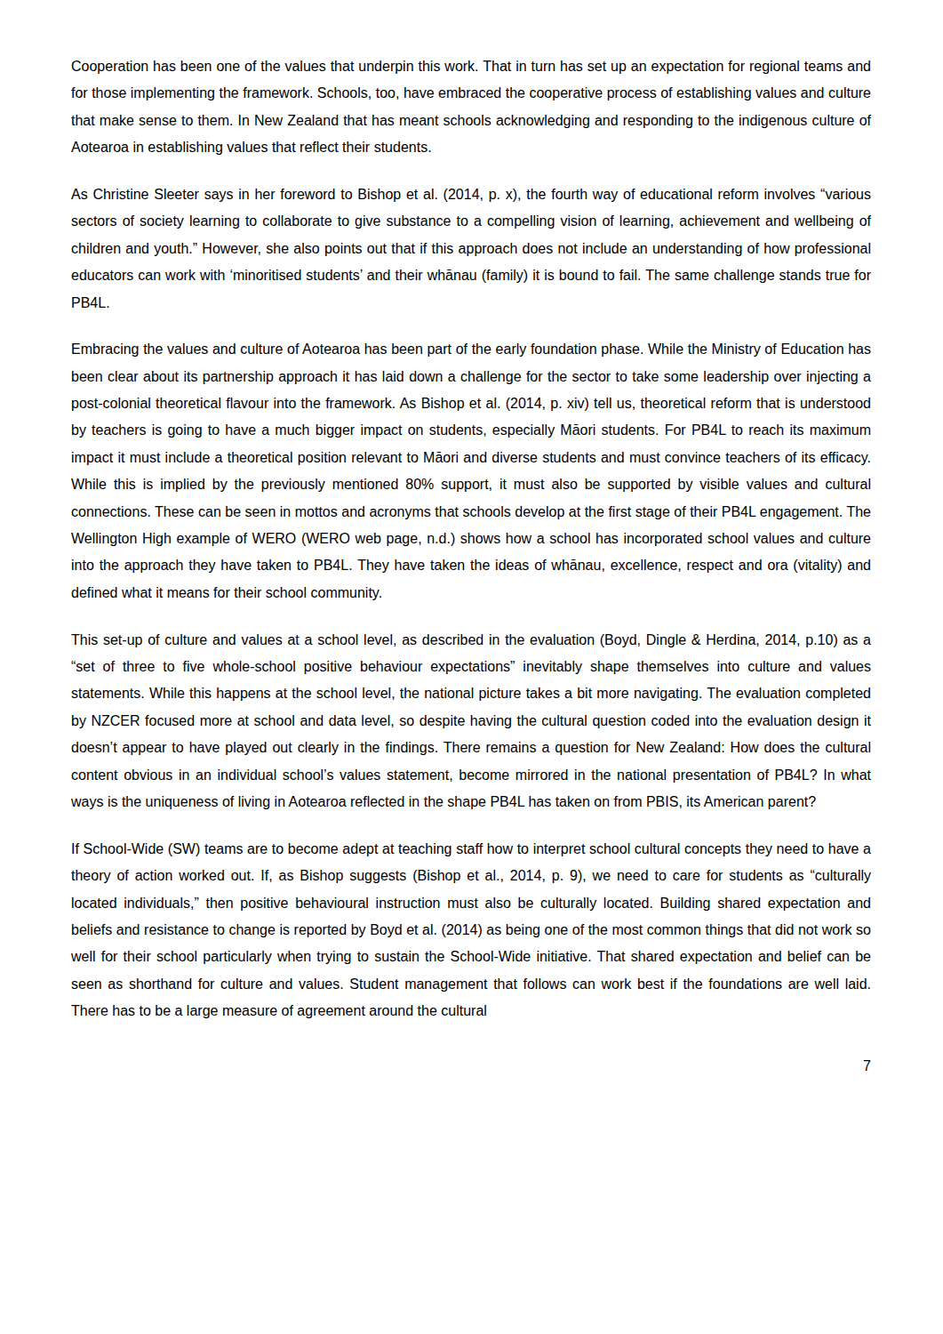Cooperation has been one of the values that underpin this work. That in turn has set up an expectation for regional teams and for those implementing the framework. Schools, too, have embraced the cooperative process of establishing values and culture that make sense to them. In New Zealand that has meant schools acknowledging and responding to the indigenous culture of Aotearoa in establishing values that reflect their students.
As Christine Sleeter says in her foreword to Bishop et al. (2014, p. x), the fourth way of educational reform involves “various sectors of society learning to collaborate to give substance to a compelling vision of learning, achievement and wellbeing of children and youth.” However, she also points out that if this approach does not include an understanding of how professional educators can work with ‘minoritised students’ and their whānau (family) it is bound to fail. The same challenge stands true for PB4L.
Embracing the values and culture of Aotearoa has been part of the early foundation phase. While the Ministry of Education has been clear about its partnership approach it has laid down a challenge for the sector to take some leadership over injecting a post-colonial theoretical flavour into the framework. As Bishop et al. (2014, p. xiv) tell us, theoretical reform that is understood by teachers is going to have a much bigger impact on students, especially Māori students. For PB4L to reach its maximum impact it must include a theoretical position relevant to Māori and diverse students and must convince teachers of its efficacy. While this is implied by the previously mentioned 80% support, it must also be supported by visible values and cultural connections. These can be seen in mottos and acronyms that schools develop at the first stage of their PB4L engagement. The Wellington High example of WERO (WERO web page, n.d.) shows how a school has incorporated school values and culture into the approach they have taken to PB4L. They have taken the ideas of whānau, excellence, respect and ora (vitality) and defined what it means for their school community.
This set-up of culture and values at a school level, as described in the evaluation (Boyd, Dingle & Herdina, 2014, p.10) as a “set of three to five whole-school positive behaviour expectations” inevitably shape themselves into culture and values statements. While this happens at the school level, the national picture takes a bit more navigating. The evaluation completed by NZCER focused more at school and data level, so despite having the cultural question coded into the evaluation design it doesn’t appear to have played out clearly in the findings. There remains a question for New Zealand: How does the cultural content obvious in an individual school’s values statement, become mirrored in the national presentation of PB4L? In what ways is the uniqueness of living in Aotearoa reflected in the shape PB4L has taken on from PBIS, its American parent?
If School-Wide (SW) teams are to become adept at teaching staff how to interpret school cultural concepts they need to have a theory of action worked out. If, as Bishop suggests (Bishop et al., 2014, p. 9), we need to care for students as “culturally located individuals,” then positive behavioural instruction must also be culturally located. Building shared expectation and beliefs and resistance to change is reported by Boyd et al. (2014) as being one of the most common things that did not work so well for their school particularly when trying to sustain the School-Wide initiative. That shared expectation and belief can be seen as shorthand for culture and values. Student management that follows can work best if the foundations are well laid. There has to be a large measure of agreement around the cultural
7